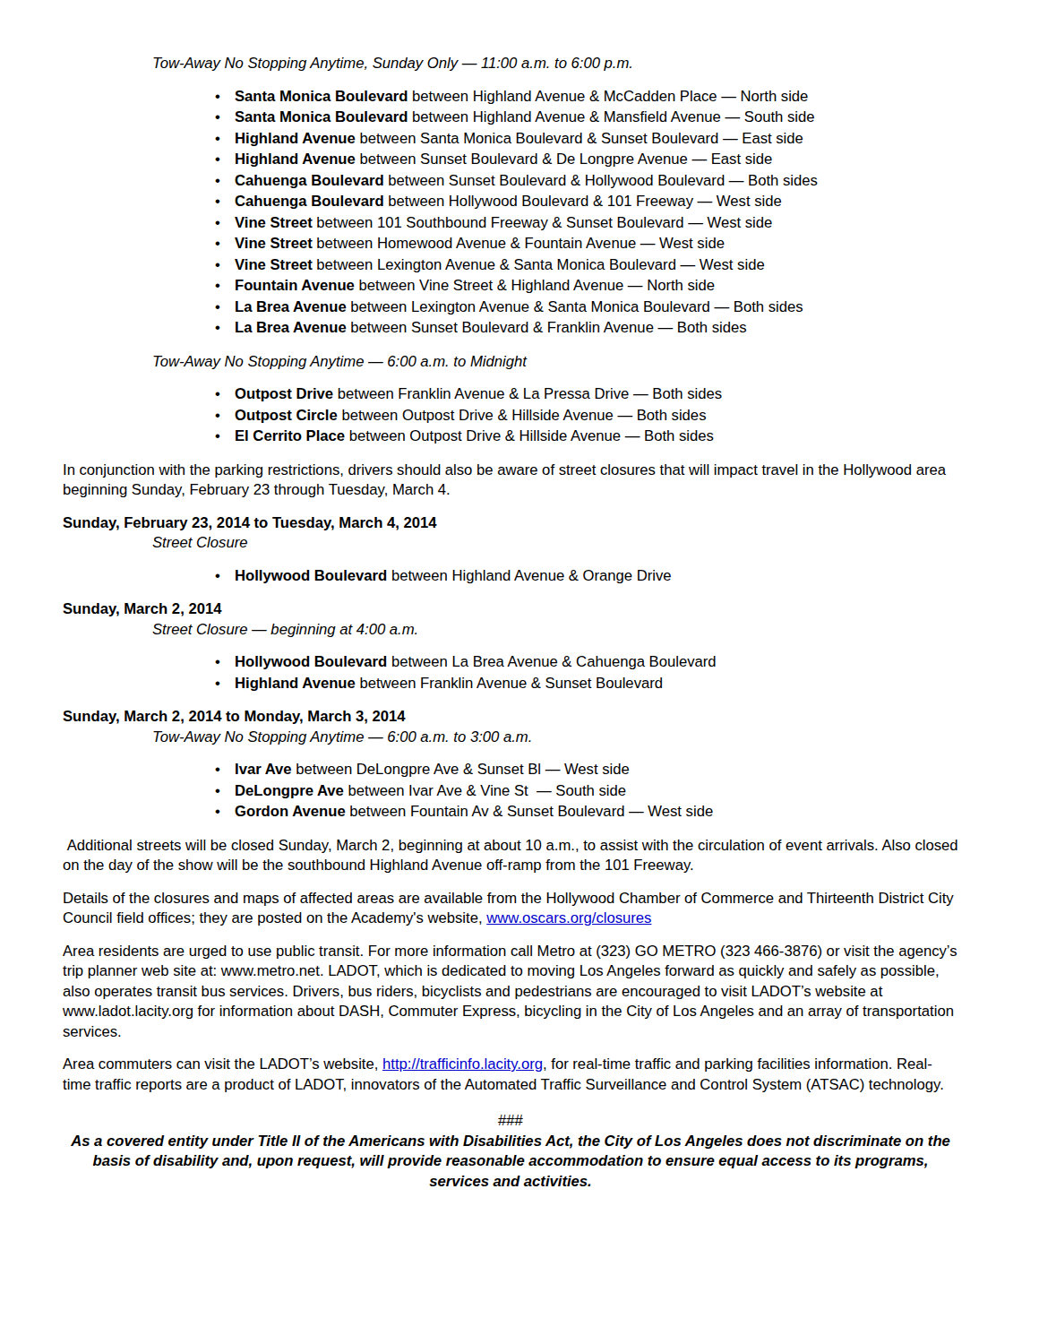Tow-Away No Stopping Anytime, Sunday Only — 11:00 a.m. to 6:00 p.m.
Santa Monica Boulevard between Highland Avenue & McCadden Place — North side
Santa Monica Boulevard between Highland Avenue & Mansfield Avenue — South side
Highland Avenue between Santa Monica Boulevard & Sunset Boulevard — East side
Highland Avenue between Sunset Boulevard & De Longpre Avenue — East side
Cahuenga Boulevard between Sunset Boulevard & Hollywood Boulevard — Both sides
Cahuenga Boulevard between Hollywood Boulevard & 101 Freeway — West side
Vine Street between 101 Southbound Freeway & Sunset Boulevard — West side
Vine Street between Homewood Avenue & Fountain Avenue — West side
Vine Street between Lexington Avenue & Santa Monica Boulevard — West side
Fountain Avenue between Vine Street & Highland Avenue — North side
La Brea Avenue between Lexington Avenue & Santa Monica Boulevard — Both sides
La Brea Avenue between Sunset Boulevard & Franklin Avenue — Both sides
Tow-Away No Stopping Anytime — 6:00 a.m. to Midnight
Outpost Drive between Franklin Avenue & La Pressa Drive — Both sides
Outpost Circle between Outpost Drive & Hillside Avenue — Both sides
El Cerrito Place between Outpost Drive & Hillside Avenue — Both sides
In conjunction with the parking restrictions, drivers should also be aware of street closures that will impact travel in the Hollywood area beginning Sunday, February 23 through Tuesday, March 4.
Sunday, February 23, 2014 to Tuesday, March 4, 2014
Street Closure
Hollywood Boulevard between Highland Avenue & Orange Drive
Sunday, March 2, 2014
Street Closure — beginning at 4:00 a.m.
Hollywood Boulevard between La Brea Avenue & Cahuenga Boulevard
Highland Avenue between Franklin Avenue & Sunset Boulevard
Sunday, March 2, 2014 to Monday, March 3, 2014
Tow-Away No Stopping Anytime — 6:00 a.m. to 3:00 a.m.
Ivar Ave between DeLongpre Ave & Sunset Bl — West side
DeLongpre Ave between Ivar Ave & Vine St — South side
Gordon Avenue between Fountain Av & Sunset Boulevard — West side
Additional streets will be closed Sunday, March 2, beginning at about 10 a.m., to assist with the circulation of event arrivals. Also closed on the day of the show will be the southbound Highland Avenue off-ramp from the 101 Freeway.
Details of the closures and maps of affected areas are available from the Hollywood Chamber of Commerce and Thirteenth District City Council field offices; they are posted on the Academy's website, www.oscars.org/closures
Area residents are urged to use public transit. For more information call Metro at (323) GO METRO (323 466-3876) or visit the agency’s trip planner web site at: www.metro.net. LADOT, which is dedicated to moving Los Angeles forward as quickly and safely as possible, also operates transit bus services. Drivers, bus riders, bicyclists and pedestrians are encouraged to visit LADOT’s website at www.ladot.lacity.org for information about DASH, Commuter Express, bicycling in the City of Los Angeles and an array of transportation services.
Area commuters can visit the LADOT’s website, http://trafficinfo.lacity.org, for real-time traffic and parking facilities information. Real-time traffic reports are a product of LADOT, innovators of the Automated Traffic Surveillance and Control System (ATSAC) technology.
###
As a covered entity under Title II of the Americans with Disabilities Act, the City of Los Angeles does not discriminate on the basis of disability and, upon request, will provide reasonable accommodation to ensure equal access to its programs, services and activities.